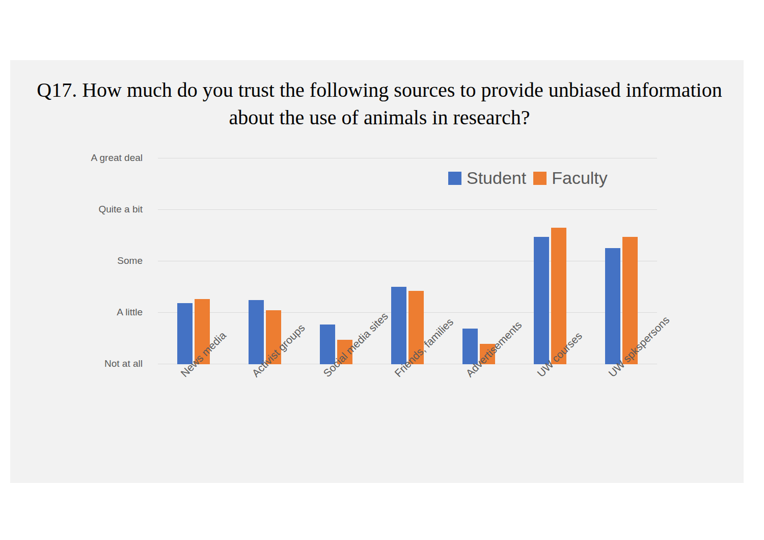Q17. How much do you trust the following sources to provide unbiased information about the use of animals in research?
Student
Faculty
A great deal
Quite a bit
Some
A little
Not at all
News media
Activist groups
Social media sites
Friends, families
Advertisements
UW courses
UW spkspersons